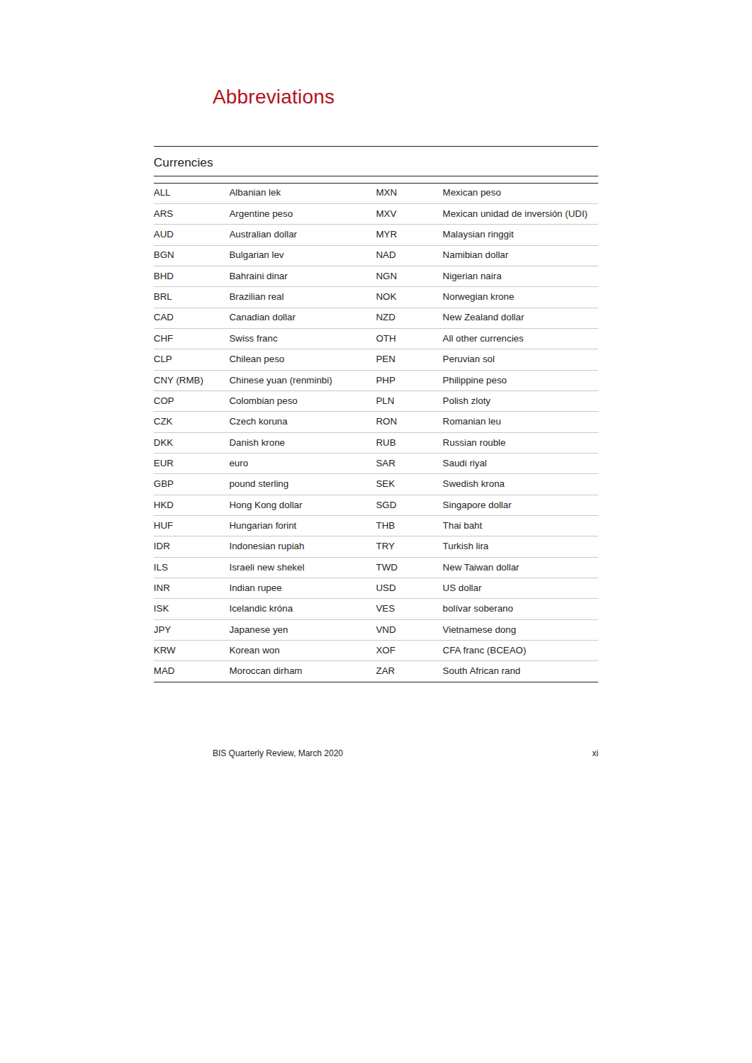Abbreviations
Currencies
| ALL | Albanian lek | MXN | Mexican peso |
| ARS | Argentine peso | MXV | Mexican unidad de inversión (UDI) |
| AUD | Australian dollar | MYR | Malaysian ringgit |
| BGN | Bulgarian lev | NAD | Namibian dollar |
| BHD | Bahraini dinar | NGN | Nigerian naira |
| BRL | Brazilian real | NOK | Norwegian krone |
| CAD | Canadian dollar | NZD | New Zealand dollar |
| CHF | Swiss franc | OTH | All other currencies |
| CLP | Chilean peso | PEN | Peruvian sol |
| CNY (RMB) | Chinese yuan (renminbi) | PHP | Philippine peso |
| COP | Colombian peso | PLN | Polish zloty |
| CZK | Czech koruna | RON | Romanian leu |
| DKK | Danish krone | RUB | Russian rouble |
| EUR | euro | SAR | Saudi riyal |
| GBP | pound sterling | SEK | Swedish krona |
| HKD | Hong Kong dollar | SGD | Singapore dollar |
| HUF | Hungarian forint | THB | Thai baht |
| IDR | Indonesian rupiah | TRY | Turkish lira |
| ILS | Israeli new shekel | TWD | New Taiwan dollar |
| INR | Indian rupee | USD | US dollar |
| ISK | Icelandic króna | VES | bolívar soberano |
| JPY | Japanese yen | VND | Vietnamese dong |
| KRW | Korean won | XOF | CFA franc (BCEAO) |
| MAD | Moroccan dirham | ZAR | South African rand |
xi
BIS Quarterly Review, March 2020